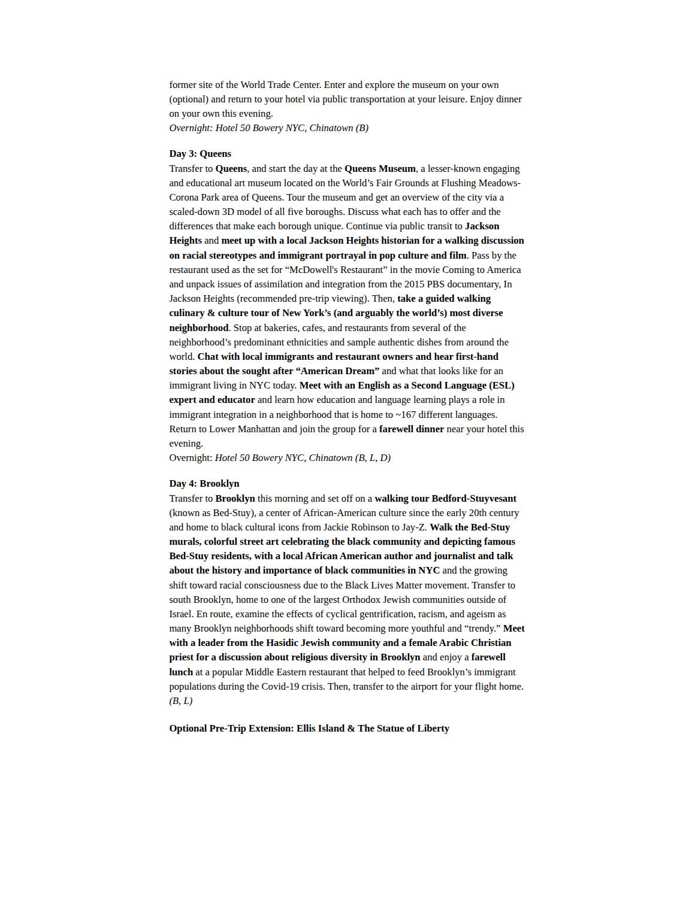former site of the World Trade Center. Enter and explore the museum on your own (optional) and return to your hotel via public transportation at your leisure. Enjoy dinner on your own this evening.
Overnight: Hotel 50 Bowery NYC, Chinatown (B)
Day 3: Queens
Transfer to Queens, and start the day at the Queens Museum, a lesser-known engaging and educational art museum located on the World’s Fair Grounds at Flushing Meadows-Corona Park area of Queens. Tour the museum and get an overview of the city via a scaled-down 3D model of all five boroughs. Discuss what each has to offer and the differences that make each borough unique. Continue via public transit to Jackson Heights and meet up with a local Jackson Heights historian for a walking discussion on racial stereotypes and immigrant portrayal in pop culture and film. Pass by the restaurant used as the set for “McDowell's Restaurant” in the movie Coming to America and unpack issues of assimilation and integration from the 2015 PBS documentary, In Jackson Heights (recommended pre-trip viewing). Then, take a guided walking culinary & culture tour of New York’s (and arguably the world’s) most diverse neighborhood. Stop at bakeries, cafes, and restaurants from several of the neighborhood’s predominant ethnicities and sample authentic dishes from around the world. Chat with local immigrants and restaurant owners and hear first-hand stories about the sought after “American Dream” and what that looks like for an immigrant living in NYC today. Meet with an English as a Second Language (ESL) expert and educator and learn how education and language learning plays a role in immigrant integration in a neighborhood that is home to ~167 different languages. Return to Lower Manhattan and join the group for a farewell dinner near your hotel this evening.
Overnight: Hotel 50 Bowery NYC, Chinatown (B, L, D)
Day 4: Brooklyn
Transfer to Brooklyn this morning and set off on a walking tour Bedford-Stuyvesant (known as Bed-Stuy), a center of African-American culture since the early 20th century and home to black cultural icons from Jackie Robinson to Jay-Z. Walk the Bed-Stuy murals, colorful street art celebrating the black community and depicting famous Bed-Stuy residents, with a local African American author and journalist and talk about the history and importance of black communities in NYC and the growing shift toward racial consciousness due to the Black Lives Matter movement. Transfer to south Brooklyn, home to one of the largest Orthodox Jewish communities outside of Israel. En route, examine the effects of cyclical gentrification, racism, and ageism as many Brooklyn neighborhoods shift toward becoming more youthful and “trendy.” Meet with a leader from the Hasidic Jewish community and a female Arabic Christian priest for a discussion about religious diversity in Brooklyn and enjoy a farewell lunch at a popular Middle Eastern restaurant that helped to feed Brooklyn’s immigrant populations during the Covid-19 crisis. Then, transfer to the airport for your flight home. (B, L)
Optional Pre-Trip Extension: Ellis Island & The Statue of Liberty